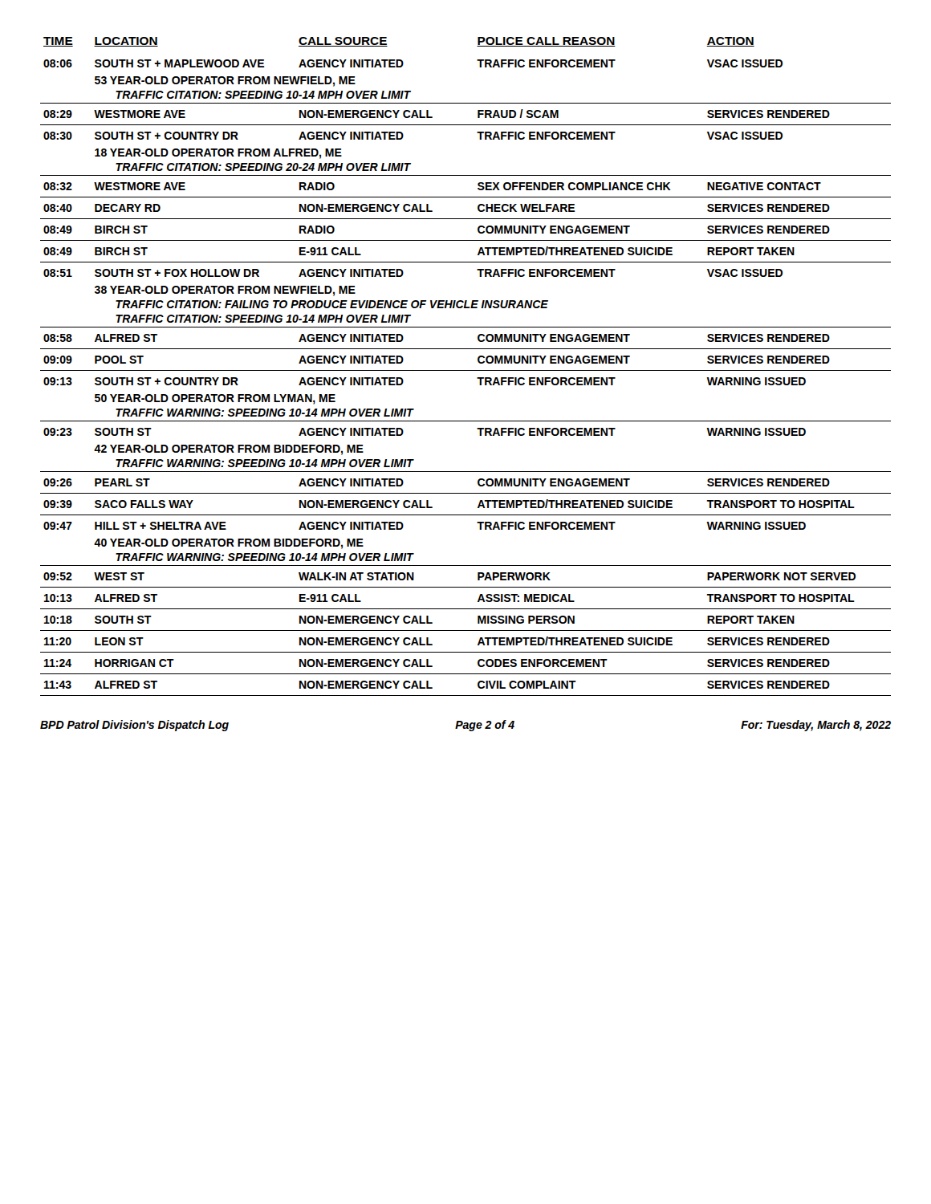| TIME | LOCATION | CALL SOURCE | POLICE CALL REASON | ACTION |
| --- | --- | --- | --- | --- |
| 08:06 | SOUTH ST + MAPLEWOOD AVE | AGENCY INITIATED | TRAFFIC ENFORCEMENT | VSAC ISSUED |
| | 53 YEAR-OLD OPERATOR FROM NEWFIELD, ME |
| | TRAFFIC CITATION: SPEEDING 10-14 MPH OVER LIMIT |
| 08:29 | WESTMORE AVE | NON-EMERGENCY CALL | FRAUD / SCAM | SERVICES RENDERED |
| 08:30 | SOUTH ST + COUNTRY DR | AGENCY INITIATED | TRAFFIC ENFORCEMENT | VSAC ISSUED |
| | 18 YEAR-OLD OPERATOR FROM ALFRED, ME |
| | TRAFFIC CITATION: SPEEDING 20-24 MPH OVER LIMIT |
| 08:32 | WESTMORE AVE | RADIO | SEX OFFENDER COMPLIANCE CHK | NEGATIVE CONTACT |
| 08:40 | DECARY RD | NON-EMERGENCY CALL | CHECK WELFARE | SERVICES RENDERED |
| 08:49 | BIRCH ST | RADIO | COMMUNITY ENGAGEMENT | SERVICES RENDERED |
| 08:49 | BIRCH ST | E-911 CALL | ATTEMPTED/THREATENED SUICIDE | REPORT TAKEN |
| 08:51 | SOUTH ST + FOX HOLLOW DR | AGENCY INITIATED | TRAFFIC ENFORCEMENT | VSAC ISSUED |
| | 38 YEAR-OLD OPERATOR FROM NEWFIELD, ME |
| | TRAFFIC CITATION: FAILING TO PRODUCE EVIDENCE OF VEHICLE INSURANCE |
| | TRAFFIC CITATION: SPEEDING 10-14 MPH OVER LIMIT |
| 08:58 | ALFRED ST | AGENCY INITIATED | COMMUNITY ENGAGEMENT | SERVICES RENDERED |
| 09:09 | POOL ST | AGENCY INITIATED | COMMUNITY ENGAGEMENT | SERVICES RENDERED |
| 09:13 | SOUTH ST + COUNTRY DR | AGENCY INITIATED | TRAFFIC ENFORCEMENT | WARNING ISSUED |
| | 50 YEAR-OLD OPERATOR FROM LYMAN, ME |
| | TRAFFIC WARNING: SPEEDING 10-14 MPH OVER LIMIT |
| 09:23 | SOUTH ST | AGENCY INITIATED | TRAFFIC ENFORCEMENT | WARNING ISSUED |
| | 42 YEAR-OLD OPERATOR FROM BIDDEFORD, ME |
| | TRAFFIC WARNING: SPEEDING 10-14 MPH OVER LIMIT |
| 09:26 | PEARL ST | AGENCY INITIATED | COMMUNITY ENGAGEMENT | SERVICES RENDERED |
| 09:39 | SACO FALLS WAY | NON-EMERGENCY CALL | ATTEMPTED/THREATENED SUICIDE | TRANSPORT TO HOSPITAL |
| 09:47 | HILL ST + SHELTRA AVE | AGENCY INITIATED | TRAFFIC ENFORCEMENT | WARNING ISSUED |
| | 40 YEAR-OLD OPERATOR FROM BIDDEFORD, ME |
| | TRAFFIC WARNING: SPEEDING 10-14 MPH OVER LIMIT |
| 09:52 | WEST ST | WALK-IN AT STATION | PAPERWORK | PAPERWORK NOT SERVED |
| 10:13 | ALFRED ST | E-911 CALL | ASSIST: MEDICAL | TRANSPORT TO HOSPITAL |
| 10:18 | SOUTH ST | NON-EMERGENCY CALL | MISSING PERSON | REPORT TAKEN |
| 11:20 | LEON ST | NON-EMERGENCY CALL | ATTEMPTED/THREATENED SUICIDE | SERVICES RENDERED |
| 11:24 | HORRIGAN CT | NON-EMERGENCY CALL | CODES ENFORCEMENT | SERVICES RENDERED |
| 11:43 | ALFRED ST | NON-EMERGENCY CALL | CIVIL COMPLAINT | SERVICES RENDERED |
BPD Patrol Division's Dispatch Log Page 2 of 4 For: Tuesday, March 8, 2022